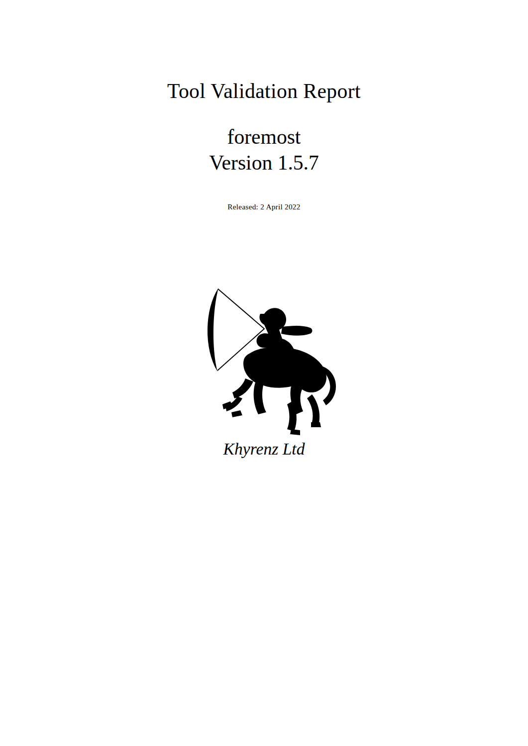Tool Validation Report
foremost
Version 1.5.7
Released: 2 April 2022
Khyrenz Ltd